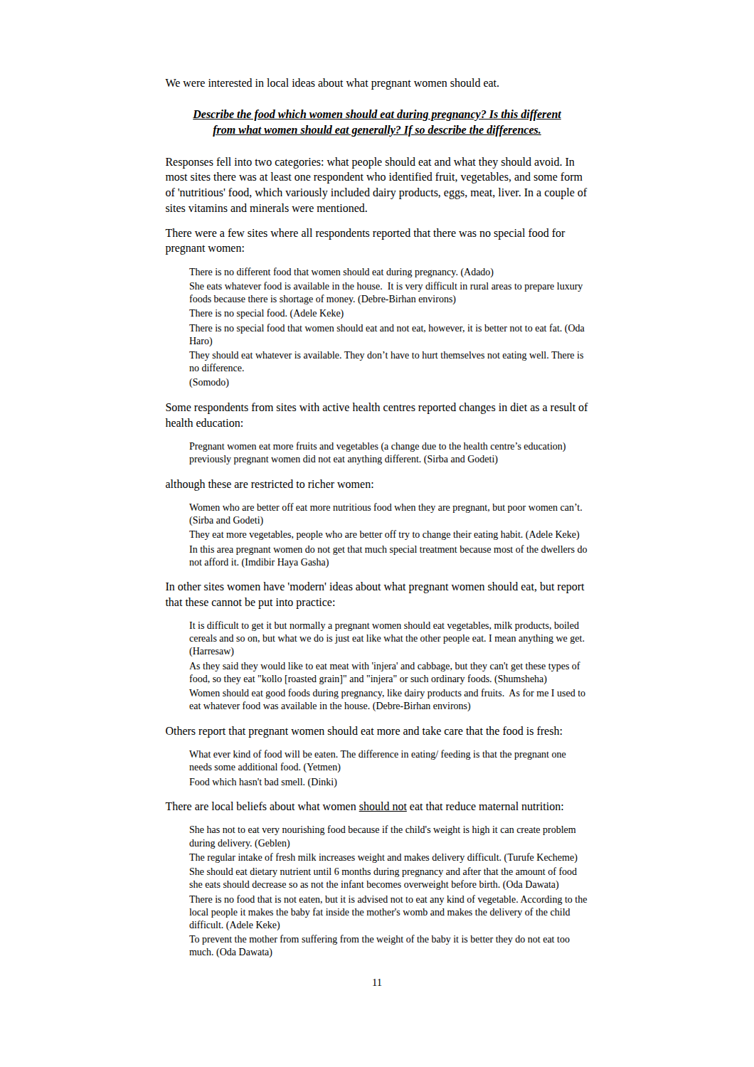We were interested in local ideas about what pregnant women should eat.
Describe the food which women should eat during pregnancy? Is this different from what women should eat generally? If so describe the differences.
Responses fell into two categories: what people should eat and what they should avoid. In most sites there was at least one respondent who identified fruit, vegetables, and some form of 'nutritious' food, which variously included dairy products, eggs, meat, liver. In a couple of sites vitamins and minerals were mentioned.
There were a few sites where all respondents reported that there was no special food for pregnant women:
There is no different food that women should eat during pregnancy. (Adado)
She eats whatever food is available in the house. It is very difficult in rural areas to prepare luxury foods because there is shortage of money. (Debre-Birhan environs)
There is no special food. (Adele Keke)
There is no special food that women should eat and not eat, however, it is better not to eat fat. (Oda Haro)
They should eat whatever is available. They don’t have to hurt themselves not eating well. There is no difference.
(Somodo)
Some respondents from sites with active health centres reported changes in diet as a result of health education:
Pregnant women eat more fruits and vegetables (a change due to the health centre’s education) previously pregnant women did not eat anything different. (Sirba and Godeti)
although these are restricted to richer women:
Women who are better off eat more nutritious food when they are pregnant, but poor women can’t. (Sirba and Godeti)
They eat more vegetables, people who are better off try to change their eating habit. (Adele Keke)
In this area pregnant women do not get that much special treatment because most of the dwellers do not afford it. (Imdibir Haya Gasha)
In other sites women have 'modern' ideas about what pregnant women should eat, but report that these cannot be put into practice:
It is difficult to get it but normally a pregnant women should eat vegetables, milk products, boiled cereals and so on, but what we do is just eat like what the other people eat. I mean anything we get. (Harresaw)
As they said they would like to eat meat with 'injera' and cabbage, but they can't get these types of food, so they eat "kollo [roasted grain]" and "injera" or such ordinary foods. (Shumsheha)
Women should eat good foods during pregnancy, like dairy products and fruits. As for me I used to eat whatever food was available in the house. (Debre-Birhan environs)
Others report that pregnant women should eat more and take care that the food is fresh:
What ever kind of food will be eaten. The difference in eating/ feeding is that the pregnant one needs some additional food. (Yetmen)
Food which hasn't bad smell. (Dinki)
There are local beliefs about what women should not eat that reduce maternal nutrition:
She has not to eat very nourishing food because if the child's weight is high it can create problem during delivery. (Geblen)
The regular intake of fresh milk increases weight and makes delivery difficult. (Turufe Kecheme)
She should eat dietary nutrient until 6 months during pregnancy and after that the amount of food she eats should decrease so as not the infant becomes overweight before birth. (Oda Dawata)
There is no food that is not eaten, but it is advised not to eat any kind of vegetable. According to the local people it makes the baby fat inside the mother's womb and makes the delivery of the child difficult. (Adele Keke)
To prevent the mother from suffering from the weight of the baby it is better they do not eat too much. (Oda Dawata)
11